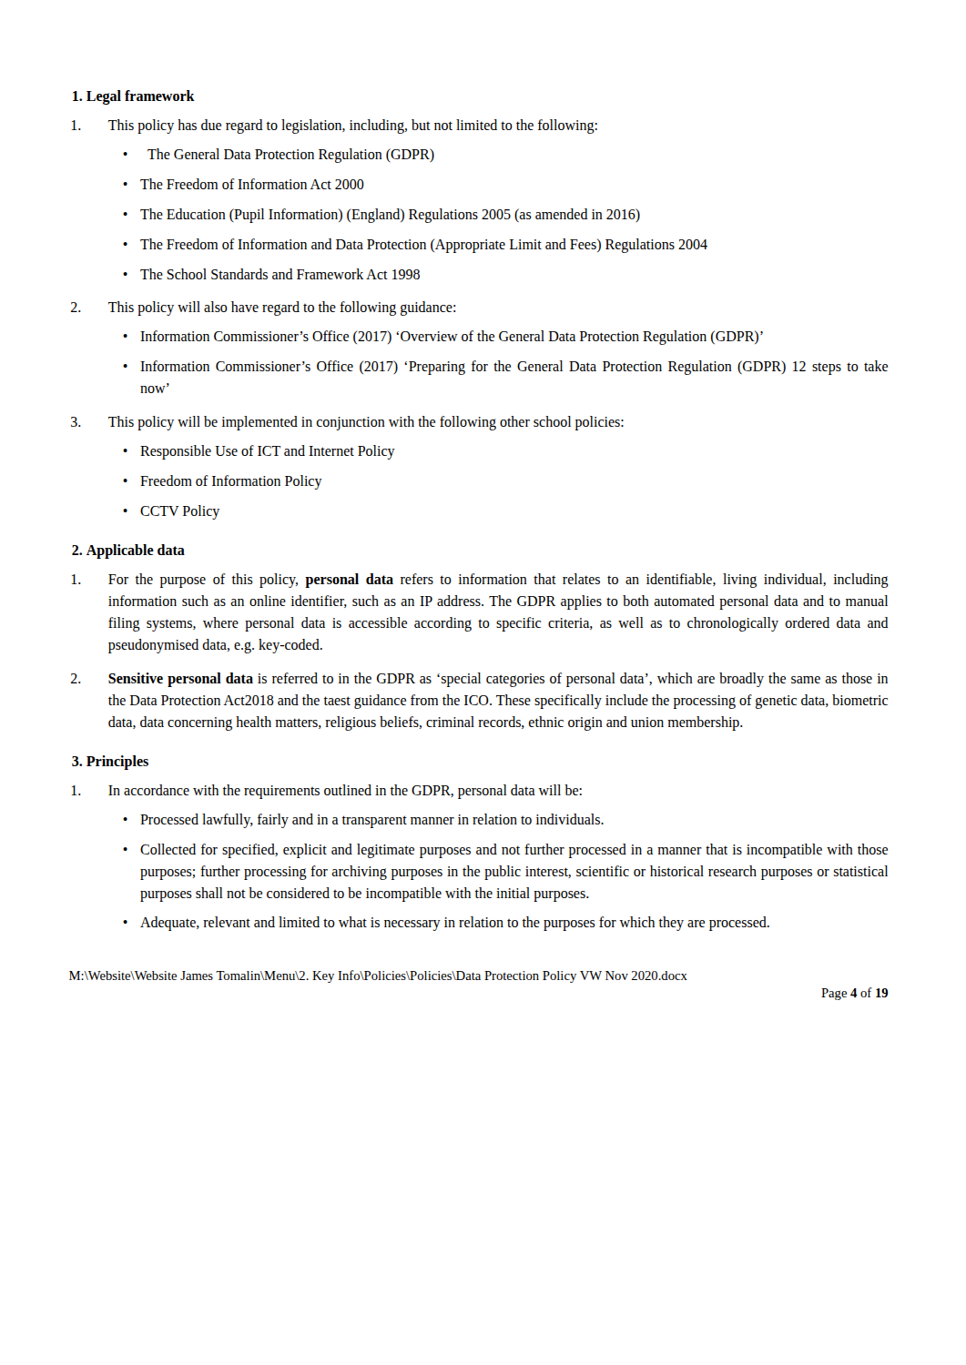Legal framework
This policy has due regard to legislation, including, but not limited to the following:
The General Data Protection Regulation (GDPR)
The Freedom of Information Act 2000
The Education (Pupil Information) (England) Regulations 2005 (as amended in 2016)
The Freedom of Information and Data Protection (Appropriate Limit and Fees) Regulations 2004
The School Standards and Framework Act 1998
This policy will also have regard to the following guidance:
Information Commissioner’s Office (2017) ‘Overview of the General Data Protection Regulation (GDPR)’
Information Commissioner’s Office (2017) ‘Preparing for the General Data Protection Regulation (GDPR) 12 steps to take now’
This policy will be implemented in conjunction with the following other school policies:
Responsible Use of ICT and Internet Policy
Freedom of Information Policy
CCTV Policy
Applicable data
For the purpose of this policy, personal data refers to information that relates to an identifiable, living individual, including information such as an online identifier, such as an IP address. The GDPR applies to both automated personal data and to manual filing systems, where personal data is accessible according to specific criteria, as well as to chronologically ordered data and pseudonymised data, e.g. key-coded.
Sensitive personal data is referred to in the GDPR as ‘special categories of personal data’, which are broadly the same as those in the Data Protection Act2018 and the taest guidance from the ICO. These specifically include the processing of genetic data, biometric data, data concerning health matters, religious beliefs, criminal records, ethnic origin and union membership.
Principles
In accordance with the requirements outlined in the GDPR, personal data will be:
Processed lawfully, fairly and in a transparent manner in relation to individuals.
Collected for specified, explicit and legitimate purposes and not further processed in a manner that is incompatible with those purposes; further processing for archiving purposes in the public interest, scientific or historical research purposes or statistical purposes shall not be considered to be incompatible with the initial purposes.
Adequate, relevant and limited to what is necessary in relation to the purposes for which they are processed.
M:\Website\Website James Tomalin\Menu\2. Key Info\Policies\Policies\Data Protection Policy VW Nov 2020.docx Page 4 of 19